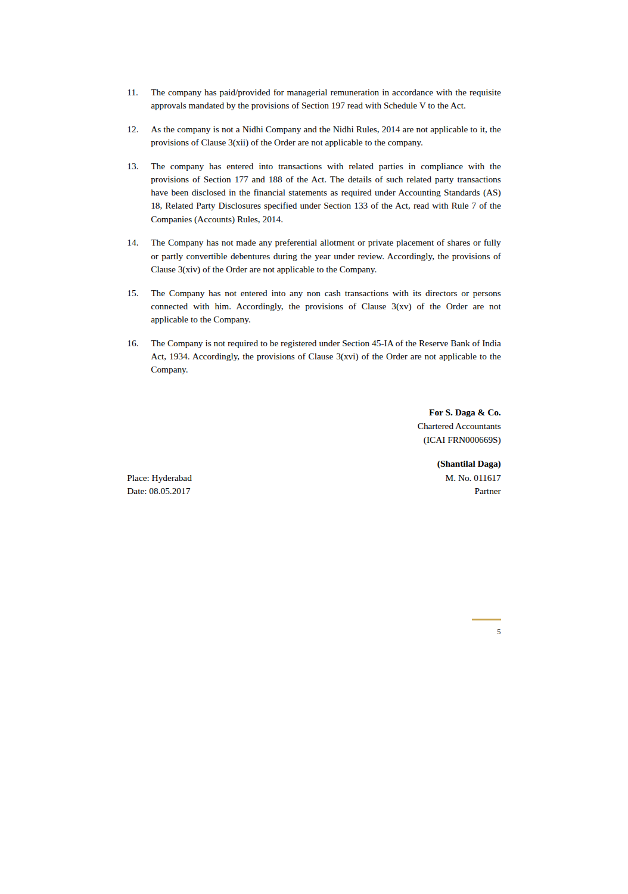11. The company has paid/provided for managerial remuneration in accordance with the requisite approvals mandated by the provisions of Section 197 read with Schedule V to the Act.
12. As the company is not a Nidhi Company and the Nidhi Rules, 2014 are not applicable to it, the provisions of Clause 3(xii) of the Order are not applicable to the company.
13. The company has entered into transactions with related parties in compliance with the provisions of Section 177 and 188 of the Act. The details of such related party transactions have been disclosed in the financial statements as required under Accounting Standards (AS) 18, Related Party Disclosures specified under Section 133 of the Act, read with Rule 7 of the Companies (Accounts) Rules, 2014.
14. The Company has not made any preferential allotment or private placement of shares or fully or partly convertible debentures during the year under review. Accordingly, the provisions of Clause 3(xiv) of the Order are not applicable to the Company.
15. The Company has not entered into any non cash transactions with its directors or persons connected with him. Accordingly, the provisions of Clause 3(xv) of the Order are not applicable to the Company.
16. The Company is not required to be registered under Section 45-IA of the Reserve Bank of India Act, 1934. Accordingly, the provisions of Clause 3(xvi) of the Order are not applicable to the Company.
For S. Daga & Co.
Chartered Accountants
(ICAI FRN000669S)
(Shantilal Daga)
| Place: Hyderabad | M. No. 011617 |
| Date: 08.05.2017 | Partner |
5